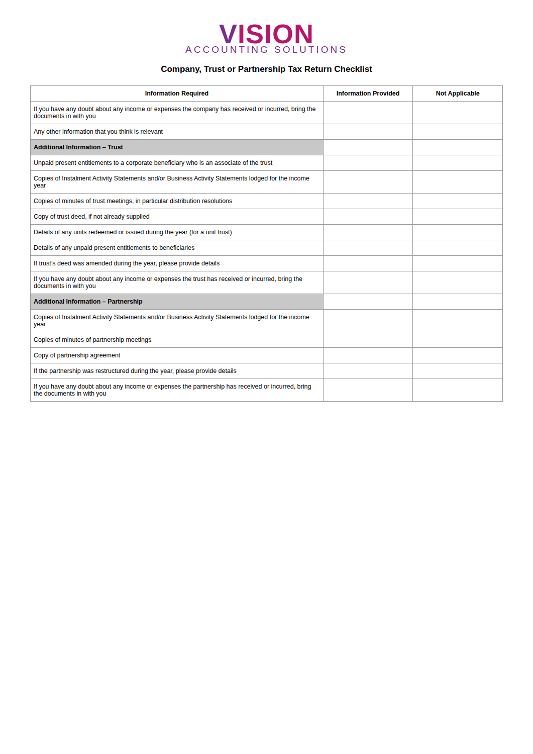VISION
ACCOUNTING SOLUTIONS
Company, Trust or Partnership Tax Return Checklist
| Information Required | Information Provided | Not Applicable |
| --- | --- | --- |
| If you have any doubt about any income or expenses the company has received or incurred, bring the documents in with you | | |
| Any other information that you think is relevant | | |
| Additional Information – Trust | | |
| Unpaid present entitlements to a corporate beneficiary who is an associate of the trust | | |
| Copies of Instalment Activity Statements and/or Business Activity Statements lodged for the income year | | |
| Copies of minutes of trust meetings, in particular distribution resolutions | | |
| Copy of trust deed, if not already supplied | | |
| Details of any units redeemed or issued during the year (for a unit trust) | | |
| Details of any unpaid present entitlements to beneficiaries | | |
| If trust’s deed was amended during the year, please provide details | | |
| If you have any doubt about any income or expenses the trust has received or incurred, bring the documents in with you | | |
| Additional Information – Partnership | | |
| Copies of Instalment Activity Statements and/or Business Activity Statements lodged for the income year | | |
| Copies of minutes of partnership meetings | | |
| Copy of partnership agreement | | |
| If the partnership was restructured during the year, please provide details | | |
| If you have any doubt about any income or expenses the partnership has received or incurred, bring the documents in with you | | |